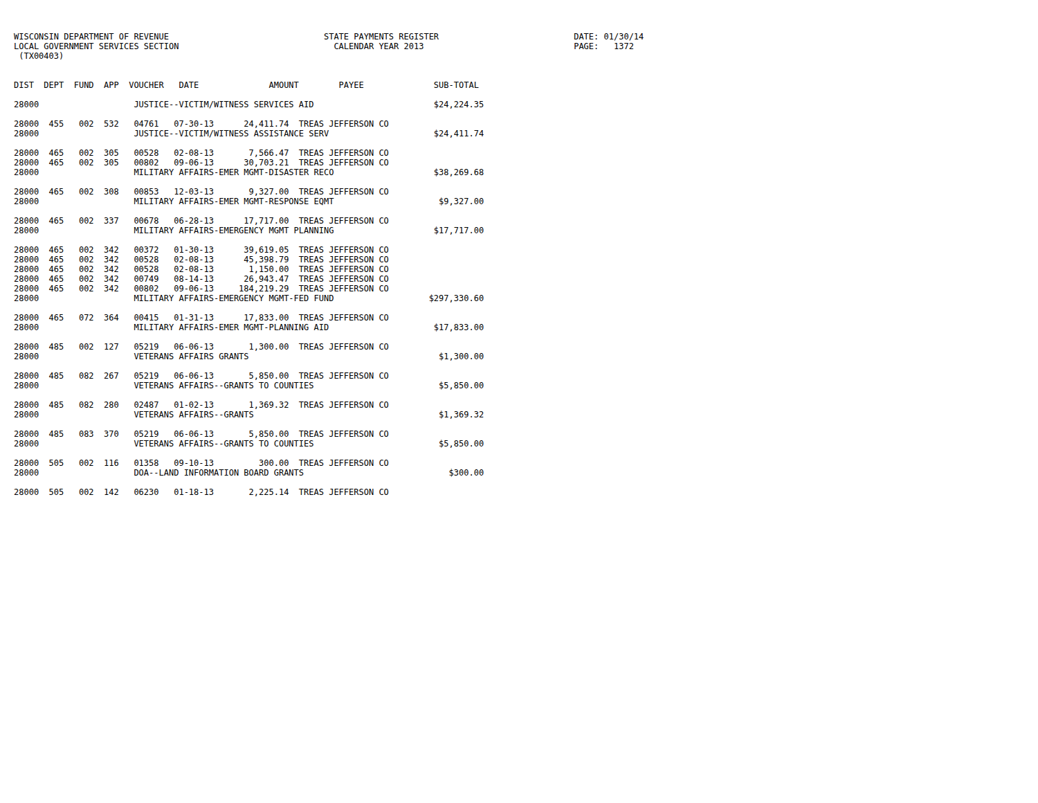WISCONSIN DEPARTMENT OF REVENUE                               STATE PAYMENTS REGISTER                           DATE: 01/30/14
LOCAL GOVERNMENT SERVICES SECTION                               CALENDAR YEAR 2013                              PAGE:   1372
 (TX00403)


DIST  DEPT  FUND  APP  VOUCHER   DATE              AMOUNT        PAYEE              SUB-TOTAL

28000                   JUSTICE--VICTIM/WITNESS SERVICES AID                        $24,224.35

28000  455   002  532   04761   07-30-13      24,411.74  TREAS JEFFERSON CO
28000                   JUSTICE--VICTIM/WITNESS ASSISTANCE SERV                     $24,411.74

28000  465   002  305   00528   02-08-13       7,566.47  TREAS JEFFERSON CO
28000  465   002  305   00802   09-06-13      30,703.21  TREAS JEFFERSON CO
28000                   MILITARY AFFAIRS-EMER MGMT-DISASTER RECO                    $38,269.68

28000  465   002  308   00853   12-03-13       9,327.00  TREAS JEFFERSON CO
28000                   MILITARY AFFAIRS-EMER MGMT-RESPONSE EQMT                     $9,327.00

28000  465   002  337   00678   06-28-13      17,717.00  TREAS JEFFERSON CO
28000                   MILITARY AFFAIRS-EMERGENCY MGMT PLANNING                    $17,717.00

28000  465   002  342   00372   01-30-13      39,619.05  TREAS JEFFERSON CO
28000  465   002  342   00528   02-08-13      45,398.79  TREAS JEFFERSON CO
28000  465   002  342   00528   02-08-13       1,150.00  TREAS JEFFERSON CO
28000  465   002  342   00749   08-14-13      26,943.47  TREAS JEFFERSON CO
28000  465   002  342   00802   09-06-13     184,219.29  TREAS JEFFERSON CO
28000                   MILITARY AFFAIRS-EMERGENCY MGMT-FED FUND                   $297,330.60

28000  465   072  364   00415   01-31-13      17,833.00  TREAS JEFFERSON CO
28000                   MILITARY AFFAIRS-EMER MGMT-PLANNING AID                     $17,833.00

28000  485   002  127   05219   06-06-13       1,300.00  TREAS JEFFERSON CO
28000                   VETERANS AFFAIRS GRANTS                                      $1,300.00

28000  485   082  267   05219   06-06-13       5,850.00  TREAS JEFFERSON CO
28000                   VETERANS AFFAIRS--GRANTS TO COUNTIES                         $5,850.00

28000  485   082  280   02487   01-02-13       1,369.32  TREAS JEFFERSON CO
28000                   VETERANS AFFAIRS--GRANTS                                     $1,369.32

28000  485   083  370   05219   06-06-13       5,850.00  TREAS JEFFERSON CO
28000                   VETERANS AFFAIRS--GRANTS TO COUNTIES                         $5,850.00

28000  505   002  116   01358   09-10-13         300.00  TREAS JEFFERSON CO
28000                   DOA--LAND INFORMATION BOARD GRANTS                             $300.00

28000  505   002  142   06230   01-18-13       2,225.14  TREAS JEFFERSON CO